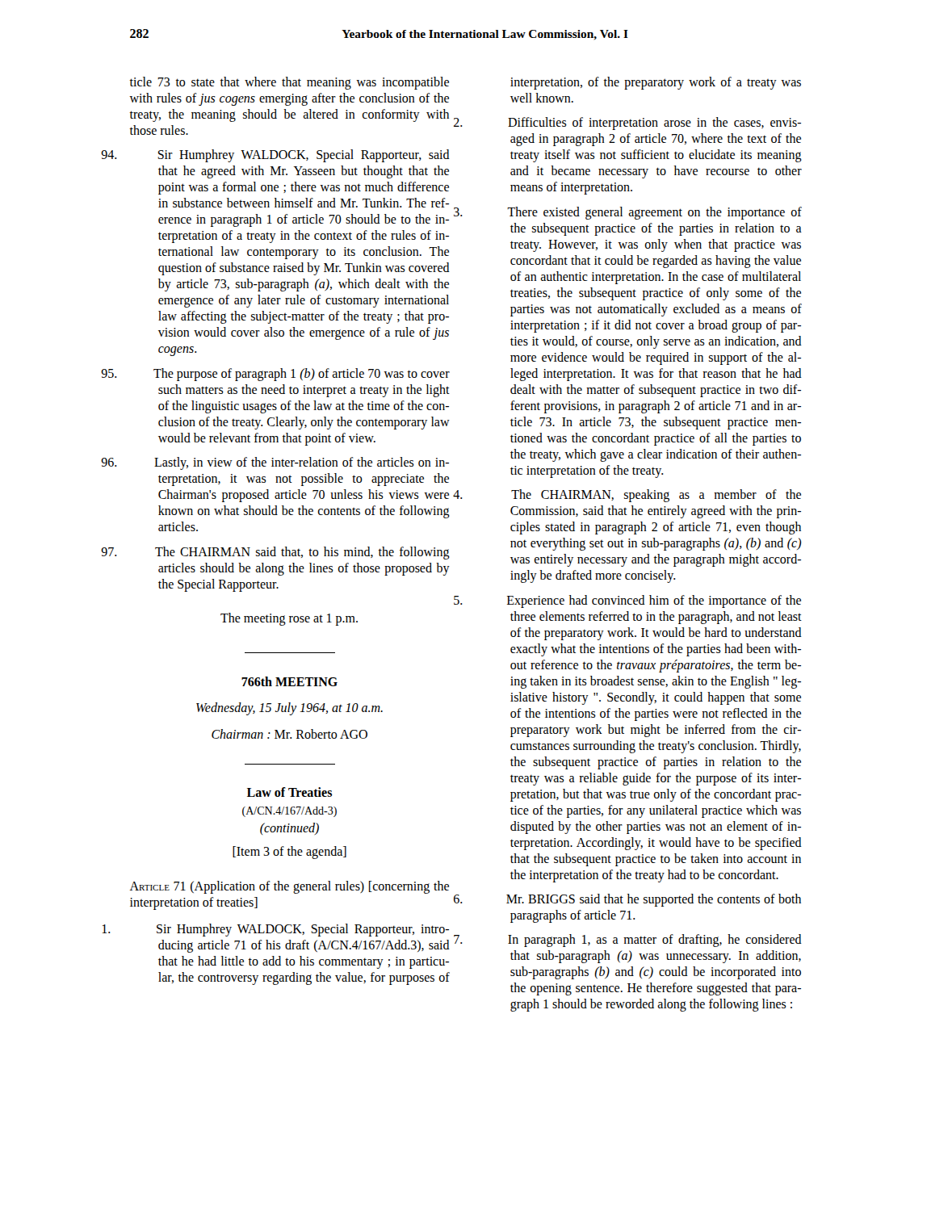282 Yearbook of the International Law Commission, Vol. I
ticle 73 to state that where that meaning was incompatible with rules of jus cogens emerging after the conclusion of the treaty, the meaning should be altered in conformity with those rules.
94. Sir Humphrey WALDOCK, Special Rapporteur, said that he agreed with Mr. Yasseen but thought that the point was a formal one ; there was not much difference in substance between himself and Mr. Tunkin. The reference in paragraph 1 of article 70 should be to the interpretation of a treaty in the context of the rules of international law contemporary to its conclusion. The question of substance raised by Mr. Tunkin was covered by article 73, sub-paragraph (a), which dealt with the emergence of any later rule of customary international law affecting the subject-matter of the treaty ; that provision would cover also the emergence of a rule of jus cogens.
95. The purpose of paragraph 1 (b) of article 70 was to cover such matters as the need to interpret a treaty in the light of the linguistic usages of the law at the time of the conclusion of the treaty. Clearly, only the contemporary law would be relevant from that point of view.
96. Lastly, in view of the inter-relation of the articles on interpretation, it was not possible to appreciate the Chairman's proposed article 70 unless his views were known on what should be the contents of the following articles.
97. The CHAIRMAN said that, to his mind, the following articles should be along the lines of those proposed by the Special Rapporteur.
The meeting rose at 1 p.m.
766th MEETING
Wednesday, 15 July 1964, at 10 a.m.
Chairman : Mr. Roberto AGO
Law of Treaties
(A/CN.4/167/Add-3)
(continued)
[Item 3 of the agenda]
Article 71 (Application of the general rules) [concerning the interpretation of treaties]
1. Sir Humphrey WALDOCK, Special Rapporteur, introducing article 71 of his draft (A/CN.4/167/Add.3), said that he had little to add to his commentary ; in particular, the controversy regarding the value, for purposes of interpretation, of the preparatory work of a treaty was well known.
2. Difficulties of interpretation arose in the cases, envisaged in paragraph 2 of article 70, where the text of the treaty itself was not sufficient to elucidate its meaning and it became necessary to have recourse to other means of interpretation.
3. There existed general agreement on the importance of the subsequent practice of the parties in relation to a treaty. However, it was only when that practice was concordant that it could be regarded as having the value of an authentic interpretation. In the case of multilateral treaties, the subsequent practice of only some of the parties was not automatically excluded as a means of interpretation ; if it did not cover a broad group of parties it would, of course, only serve as an indication, and more evidence would be required in support of the alleged interpretation. It was for that reason that he had dealt with the matter of subsequent practice in two different provisions, in paragraph 2 of article 71 and in article 73. In article 73, the subsequent practice mentioned was the concordant practice of all the parties to the treaty, which gave a clear indication of their authentic interpretation of the treaty.
4. The CHAIRMAN, speaking as a member of the Commission, said that he entirely agreed with the principles stated in paragraph 2 of article 71, even though not everything set out in sub-paragraphs (a), (b) and (c) was entirely necessary and the paragraph might accordingly be drafted more concisely.
5. Experience had convinced him of the importance of the three elements referred to in the paragraph, and not least of the preparatory work. It would be hard to understand exactly what the intentions of the parties had been without reference to the travaux préparatoires, the term being taken in its broadest sense, akin to the English " legislative history ". Secondly, it could happen that some of the intentions of the parties were not reflected in the preparatory work but might be inferred from the circumstances surrounding the treaty's conclusion. Thirdly, the subsequent practice of parties in relation to the treaty was a reliable guide for the purpose of its interpretation, but that was true only of the concordant practice of the parties, for any unilateral practice which was disputed by the other parties was not an element of interpretation. Accordingly, it would have to be specified that the subsequent practice to be taken into account in the interpretation of the treaty had to be concordant.
6. Mr. BRIGGS said that he supported the contents of both paragraphs of article 71.
7. In paragraph 1, as a matter of drafting, he considered that sub-paragraph (a) was unnecessary. In addition, sub-paragraphs (b) and (c) could be incorporated into the opening sentence. He therefore suggested that paragraph 1 should be reworded along the following lines :